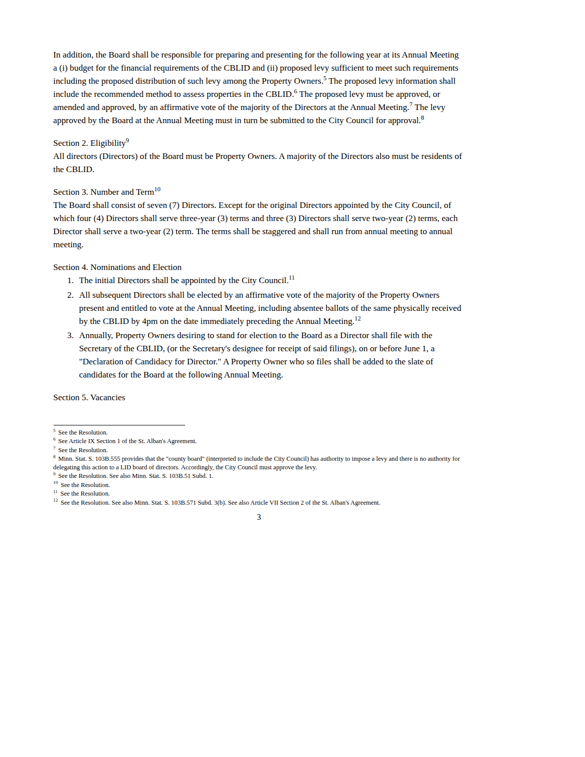In addition, the Board shall be responsible for preparing and presenting for the following year at its Annual Meeting a (i) budget for the financial requirements of the CBLID and (ii) proposed levy sufficient to meet such requirements including the proposed distribution of such levy among the Property Owners.5 The proposed levy information shall include the recommended method to assess properties in the CBLID.6 The proposed levy must be approved, or amended and approved, by an affirmative vote of the majority of the Directors at the Annual Meeting.7 The levy approved by the Board at the Annual Meeting must in turn be submitted to the City Council for approval.8
Section 2. Eligibility9
All directors (Directors) of the Board must be Property Owners. A majority of the Directors also must be residents of the CBLID.
Section 3. Number and Term10
The Board shall consist of seven (7) Directors. Except for the original Directors appointed by the City Council, of which four (4) Directors shall serve three-year (3) terms and three (3) Directors shall serve two-year (2) terms, each Director shall serve a two-year (2) term. The terms shall be staggered and shall run from annual meeting to annual meeting.
Section 4. Nominations and Election
The initial Directors shall be appointed by the City Council.11
All subsequent Directors shall be elected by an affirmative vote of the majority of the Property Owners present and entitled to vote at the Annual Meeting, including absentee ballots of the same physically received by the CBLID by 4pm on the date immediately preceding the Annual Meeting.12
Annually, Property Owners desiring to stand for election to the Board as a Director shall file with the Secretary of the CBLID, (or the Secretary's designee for receipt of said filings), on or before June 1, a "Declaration of Candidacy for Director." A Property Owner who so files shall be added to the slate of candidates for the Board at the following Annual Meeting.
Section 5. Vacancies
5 See the Resolution.
6 See Article IX Section 1 of the St. Alban's Agreement.
7 See the Resolution.
8 Minn. Stat. S. 103B.555 provides that the "county board" (interpreted to include the City Council) has authority to impose a levy and there is no authority for delegating this action to a LID board of directors. Accordingly, the City Council must approve the levy.
9 See the Resolution. See also Minn. Stat. S. 103B.51 Subd. 1.
10 See the Resolution.
11 See the Resolution.
12 See the Resolution. See also Minn. Stat. S. 103B.571 Subd. 3(b). See also Article VII Section 2 of the St. Alban's Agreement.
3